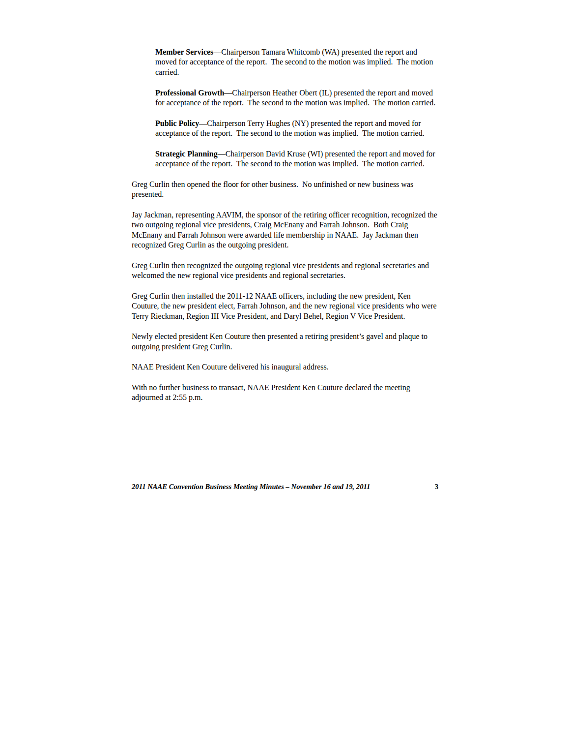Member Services—Chairperson Tamara Whitcomb (WA) presented the report and moved for acceptance of the report. The second to the motion was implied. The motion carried.
Professional Growth—Chairperson Heather Obert (IL) presented the report and moved for acceptance of the report. The second to the motion was implied. The motion carried.
Public Policy—Chairperson Terry Hughes (NY) presented the report and moved for acceptance of the report. The second to the motion was implied. The motion carried.
Strategic Planning—Chairperson David Kruse (WI) presented the report and moved for acceptance of the report. The second to the motion was implied. The motion carried.
Greg Curlin then opened the floor for other business. No unfinished or new business was presented.
Jay Jackman, representing AAVIM, the sponsor of the retiring officer recognition, recognized the two outgoing regional vice presidents, Craig McEnany and Farrah Johnson. Both Craig McEnany and Farrah Johnson were awarded life membership in NAAE. Jay Jackman then recognized Greg Curlin as the outgoing president.
Greg Curlin then recognized the outgoing regional vice presidents and regional secretaries and welcomed the new regional vice presidents and regional secretaries.
Greg Curlin then installed the 2011-12 NAAE officers, including the new president, Ken Couture, the new president elect, Farrah Johnson, and the new regional vice presidents who were Terry Rieckman, Region III Vice President, and Daryl Behel, Region V Vice President.
Newly elected president Ken Couture then presented a retiring president’s gavel and plaque to outgoing president Greg Curlin.
NAAE President Ken Couture delivered his inaugural address.
With no further business to transact, NAAE President Ken Couture declared the meeting adjourned at 2:55 p.m.
2011 NAAE Convention Business Meeting Minutes – November 16 and 19, 2011 3